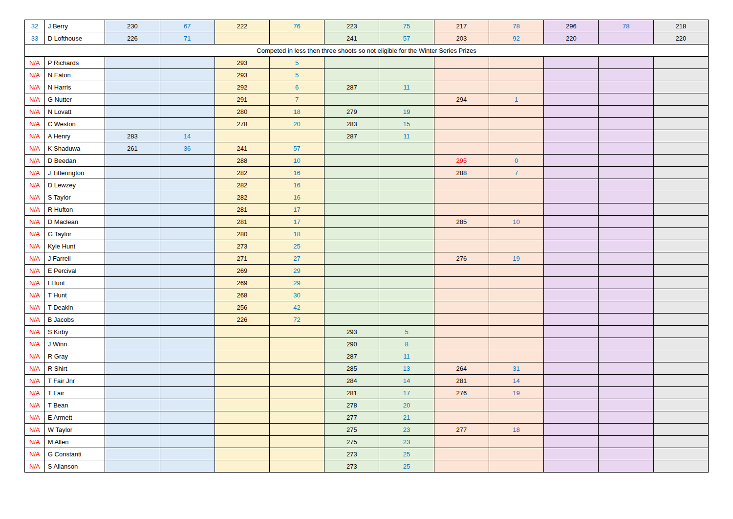| 32 | J Berry | 230 | 67 | 222 | 76 | 223 | 75 | 217 | 78 | 296 | 78 | 218 |
| 33 | D Lofthouse | 226 | 71 | | | 241 | 57 | 203 | 92 | 220 | | 220 |
| Competed in less then three shoots so not eligible for the Winter Series Prizes |
| N/A | P Richards | | | 293 | 5 | | | | | | | |
| N/A | N Eaton | | | 293 | 5 | | | | | | | |
| N/A | N Harris | | | 292 | 6 | 287 | 11 | | | | | |
| N/A | G Nutter | | | 291 | 7 | | | 294 | 1 | | | |
| N/A | N Lovatt | | | 280 | 18 | 279 | 19 | | | | | |
| N/A | C Weston | | | 278 | 20 | 283 | 15 | | | | | |
| N/A | A Henry | 283 | 14 | | | 287 | 11 | | | | | |
| N/A | K Shaduwa | 261 | 36 | 241 | 57 | | | | | | | |
| N/A | D Beedan | | | 288 | 10 | | | 295 | 0 | | | |
| N/A | J Titterington | | | 282 | 16 | | | 288 | 7 | | | |
| N/A | D Lewzey | | | 282 | 16 | | | | | | | |
| N/A | S Taylor | | | 282 | 16 | | | | | | | |
| N/A | R Hufton | | | 281 | 17 | | | | | | | |
| N/A | D Maclean | | | 281 | 17 | | | 285 | 10 | | | |
| N/A | G Taylor | | | 280 | 18 | | | | | | | |
| N/A | Kyle Hunt | | | 273 | 25 | | | | | | | |
| N/A | J Farrell | | | 271 | 27 | | | 276 | 19 | | | |
| N/A | E Percival | | | 269 | 29 | | | | | | | |
| N/A | I Hunt | | | 269 | 29 | | | | | | | |
| N/A | T Hunt | | | 268 | 30 | | | | | | | |
| N/A | T Deakin | | | 256 | 42 | | | | | | | |
| N/A | B Jacobs | | | 226 | 72 | | | | | | | |
| N/A | S Kirby | | | | | 293 | 5 | | | | | |
| N/A | J Winn | | | | | 290 | 8 | | | | | |
| N/A | R Gray | | | | | 287 | 11 | | | | | |
| N/A | R Shirt | | | | | 285 | 13 | 264 | 31 | | | |
| N/A | T Fair Jnr | | | | | 284 | 14 | 281 | 14 | | | |
| N/A | T Fair | | | | | 281 | 17 | 276 | 19 | | | |
| N/A | T Bean | | | | | 278 | 20 | | | | | |
| N/A | E Armett | | | | | 277 | 21 | | | | | |
| N/A | W Taylor | | | | | 275 | 23 | 277 | 18 | | | |
| N/A | M Allen | | | | | 275 | 23 | | | | | |
| N/A | G Constanti | | | | | 273 | 25 | | | | | |
| N/A | S Allanson | | | | | 273 | 25 | | | | | |